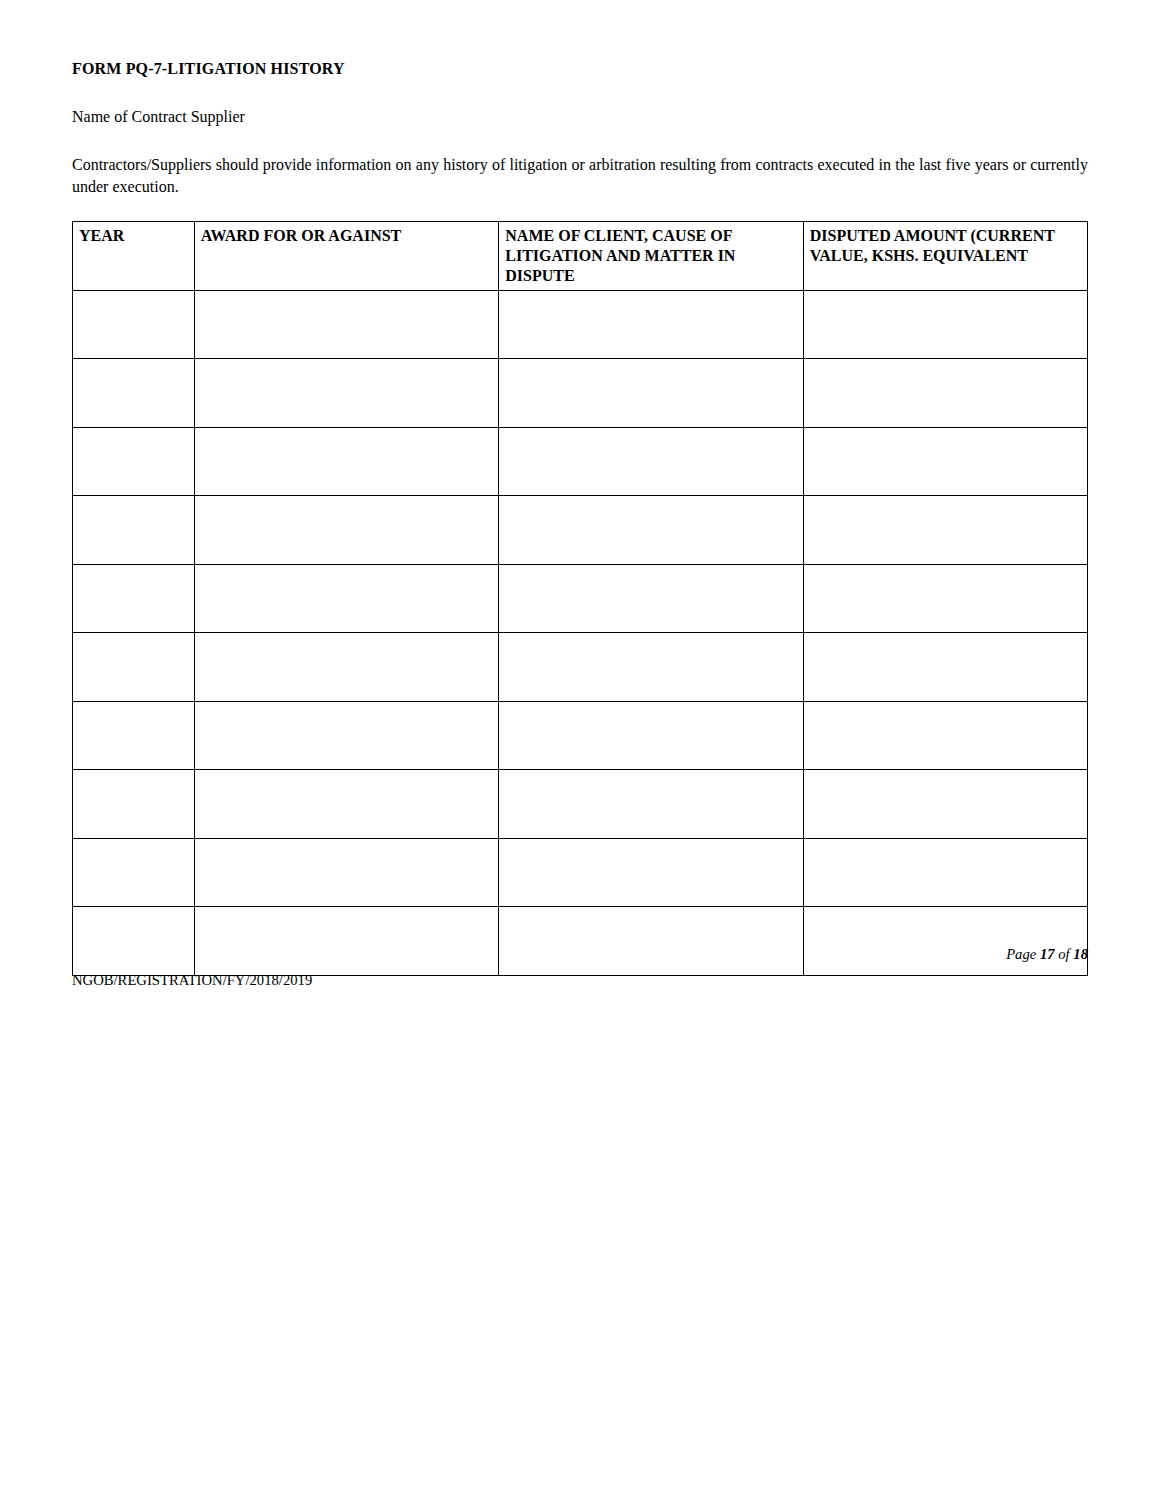FORM PQ-7-LITIGATION HISTORY
Name of Contract Supplier
Contractors/Suppliers should provide information on any history of litigation or arbitration resulting from contracts executed in the last five years or currently under execution.
| YEAR | AWARD FOR OR AGAINST | NAME OF CLIENT, CAUSE OF LITIGATION AND MATTER IN DISPUTE | DISPUTED AMOUNT (CURRENT VALUE, KSHS. EQUIVALENT |
| --- | --- | --- | --- |
Page 17 of 18
NGOB/REGISTRATION/FY/2018/2019